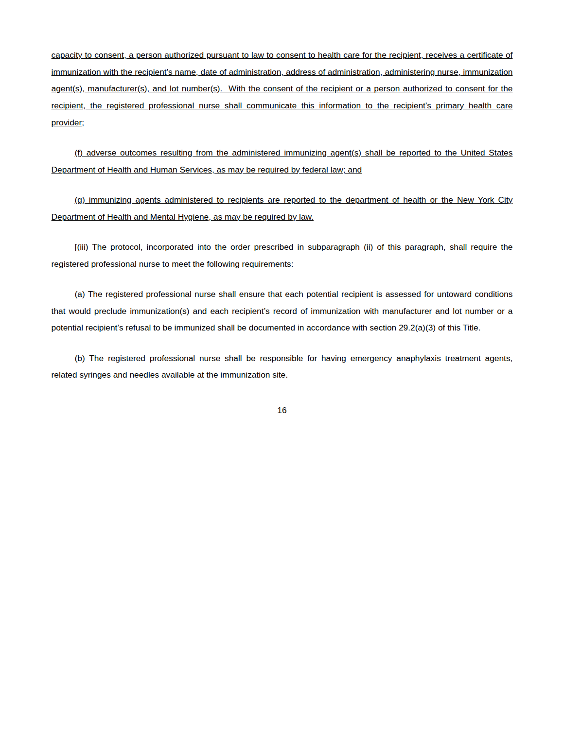capacity to consent, a person authorized pursuant to law to consent to health care for the recipient, receives a certificate of immunization with the recipient's name, date of administration, address of administration, administering nurse, immunization agent(s), manufacturer(s), and lot number(s). With the consent of the recipient or a person authorized to consent for the recipient, the registered professional nurse shall communicate this information to the recipient's primary health care provider;
(f) adverse outcomes resulting from the administered immunizing agent(s) shall be reported to the United States Department of Health and Human Services, as may be required by federal law; and
(g) immunizing agents administered to recipients are reported to the department of health or the New York City Department of Health and Mental Hygiene, as may be required by law.
[(iii) The protocol, incorporated into the order prescribed in subparagraph (ii) of this paragraph, shall require the registered professional nurse to meet the following requirements:
(a) The registered professional nurse shall ensure that each potential recipient is assessed for untoward conditions that would preclude immunization(s) and each recipient’s record of immunization with manufacturer and lot number or a potential recipient’s refusal to be immunized shall be documented in accordance with section 29.2(a)(3) of this Title.
(b) The registered professional nurse shall be responsible for having emergency anaphylaxis treatment agents, related syringes and needles available at the immunization site.
16